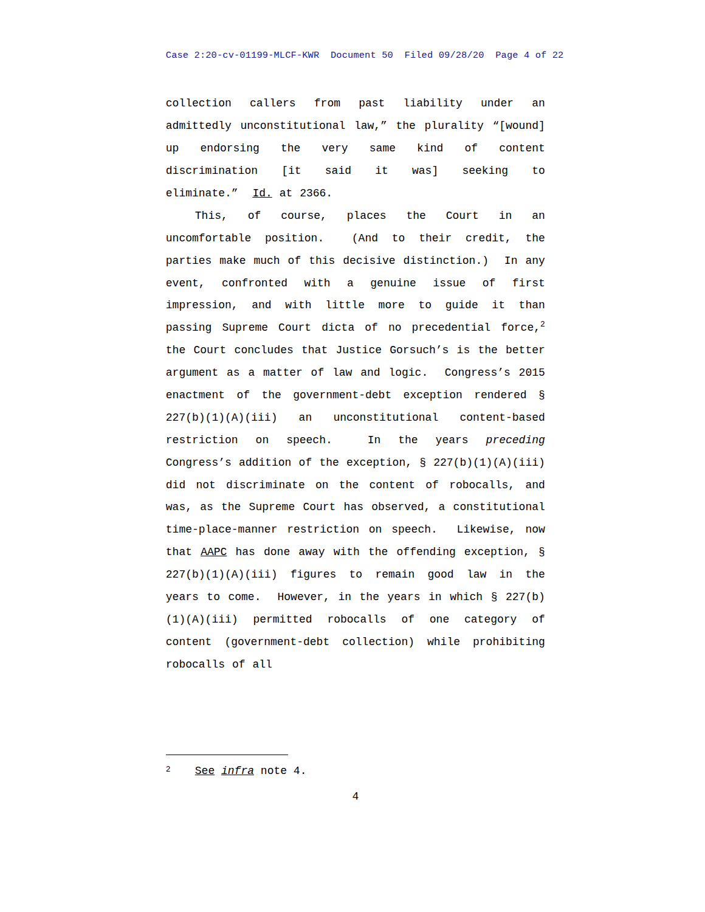Case 2:20-cv-01199-MLCF-KWR Document 50 Filed 09/28/20 Page 4 of 22
collection callers from past liability under an admittedly unconstitutional law,” the plurality “[wound] up endorsing the very same kind of content discrimination [it said it was] seeking to eliminate.” Id. at 2366.
This, of course, places the Court in an uncomfortable position. (And to their credit, the parties make much of this decisive distinction.) In any event, confronted with a genuine issue of first impression, and with little more to guide it than passing Supreme Court dicta of no precedential force,2 the Court concludes that Justice Gorsuch’s is the better argument as a matter of law and logic. Congress’s 2015 enactment of the government-debt exception rendered § 227(b)(1)(A)(iii) an unconstitutional content-based restriction on speech. In the years preceding Congress’s addition of the exception, § 227(b)(1)(A)(iii) did not discriminate on the content of robocalls, and was, as the Supreme Court has observed, a constitutional time-place-manner restriction on speech. Likewise, now that AAPC has done away with the offending exception, § 227(b)(1)(A)(iii) figures to remain good law in the years to come. However, in the years in which § 227(b)(1)(A)(iii) permitted robocalls of one category of content (government-debt collection) while prohibiting robocalls of all
2
See infra note 4.
4